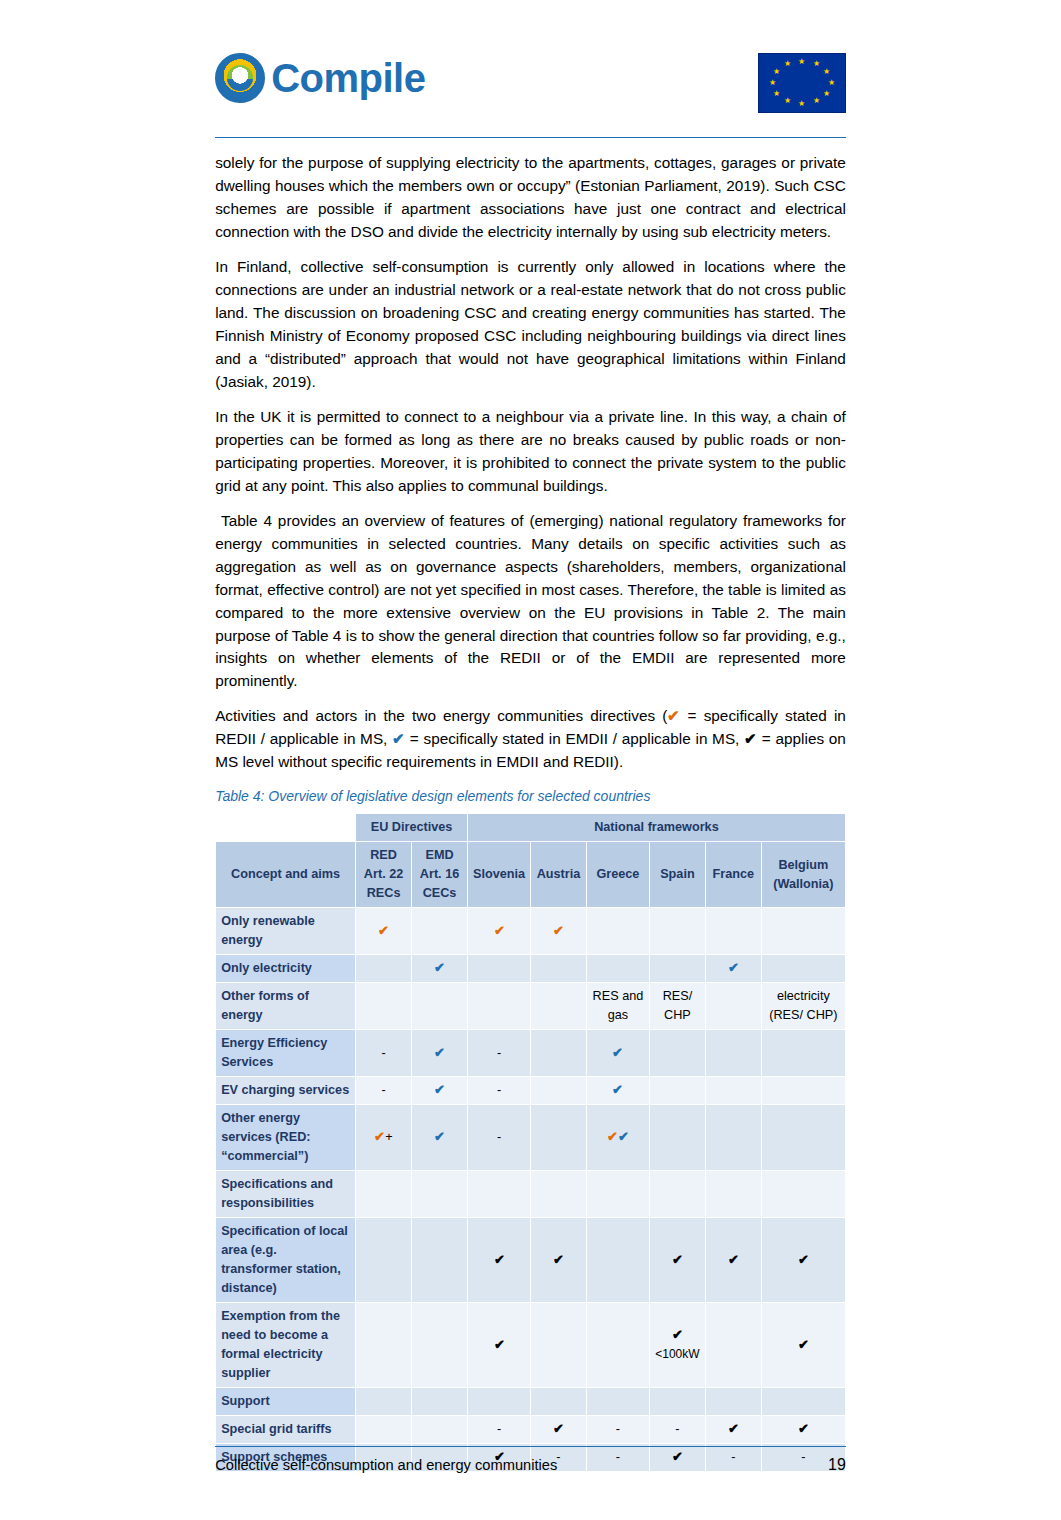Compile
★ ★ ★ ★ ★ ★ ★ ★ ★ ★ ★ ★
solely for the purpose of supplying electricity to the apartments, cottages, garages or private dwelling houses which the members own or occupy” (Estonian Parliament, 2019). Such CSC schemes are possible if apartment associations have just one contract and electrical connection with the DSO and divide the electricity internally by using sub electricity meters.
In Finland, collective self-consumption is currently only allowed in locations where the connections are under an industrial network or a real-estate network that do not cross public land. The discussion on broadening CSC and creating energy communities has started. The Finnish Ministry of Economy proposed CSC including neighbouring buildings via direct lines and a “distributed” approach that would not have geographical limitations within Finland (Jasiak, 2019).
In the UK it is permitted to connect to a neighbour via a private line. In this way, a chain of properties can be formed as long as there are no breaks caused by public roads or non-participating properties. Moreover, it is prohibited to connect the private system to the public grid at any point. This also applies to communal buildings.
Table 4 provides an overview of features of (emerging) national regulatory frameworks for energy communities in selected countries. Many details on specific activities such as aggregation as well as on governance aspects (shareholders, members, organizational format, effective control) are not yet specified in most cases. Therefore, the table is limited as compared to the more extensive overview on the EU provisions in Table 2. The main purpose of Table 4 is to show the general direction that countries follow so far providing, e.g., insights on whether elements of the REDII or of the EMDII are represented more prominently.
Activities and actors in the two energy communities directives (✔ = specifically stated in REDII / applicable in MS, ✔ = specifically stated in EMDII / applicable in MS, ✔ = applies on MS level without specific requirements in EMDII and REDII).
Table 4: Overview of legislative design elements for selected countries
| | EU Directives | National frameworks |
| --- | --- | --- |
| Concept and aims | RED Art. 22 RECs | EMD Art. 16 CECs | Slovenia | Austria | Greece | Spain | France | Belgium (Wallonia) |
| Only renewable energy | ✔ | | ✔ | ✔ | | | | |
| Only electricity | | ✔ | | | | | ✔ | |
| Other forms of energy | | | | | RES and gas | RES/ CHP | | electricity (RES/ CHP) |
| Energy Efficiency Services | - | ✔ | - | | ✔ | | | |
| EV charging services | - | ✔ | - | | ✔ | | | |
| Other energy services (RED: “commercial”) | ✔ + | ✔ | - | | ✔ ✔ | | | |
| Specifications and responsibilities | | | | | | | | |
| Specification of local area (e.g. transformer station, distance) | | | ✔ | ✔ | | ✔ | ✔ | ✔ |
| Exemption from the need to become a formal electricity supplier | | | ✔ | | | ✔ <100kW | | ✔ |
| Support | | | | | | | | |
| Special grid tariffs | | | - | ✔ | - | - | ✔ | ✔ |
| Support schemes | | | ✔ | - | - | ✔ | - | - |
Collective self-consumption and energy communities
19